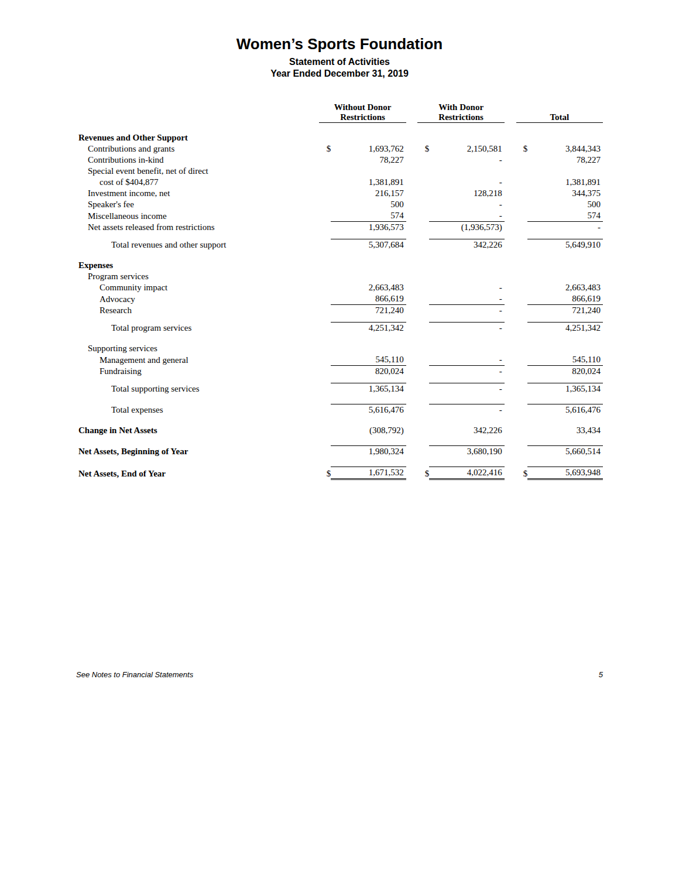Women’s Sports Foundation
Statement of Activities
Year Ended December 31, 2019
| | Without Donor | | With Donor | | |
| --- | --- | --- | --- | --- | --- |
| | Restrictions | | Restrictions | | Total |
| Revenues and Other Support | |
| Contributions and grants | $ | 1,693,762 | | $ | 2,150,581 | | $ | 3,844,343 |
| Contributions in-kind | | 78,227 | | | - | | | 78,227 |
| Special event benefit, net of direct | |
| cost of $404,877 | | 1,381,891 | | | - | | | 1,381,891 |
| Investment income, net | | 216,157 | | | 128,218 | | | 344,375 |
| Speaker's fee | | 500 | | | - | | | 500 |
| Miscellaneous income | | 574 | | | - | | | 574 |
| Net assets released from restrictions | | 1,936,573 | | | (1,936,573) | | | - |
| Total revenues and other support | | 5,307,684 | | | 342,226 | | | 5,649,910 |
| Expenses | |
| Program services | |
| Community impact | | 2,663,483 | | | - | | | 2,663,483 |
| Advocacy | | 866,619 | | | - | | | 866,619 |
| Research | | 721,240 | | | - | | | 721,240 |
| Total program services | | 4,251,342 | | | - | | | 4,251,342 |
| Supporting services | |
| Management and general | | 545,110 | | | - | | | 545,110 |
| Fundraising | | 820,024 | | | - | | | 820,024 |
| Total supporting services | | 1,365,134 | | | - | | | 1,365,134 |
| Total expenses | | 5,616,476 | | | - | | | 5,616,476 |
| Change in Net Assets | | (308,792) | | | 342,226 | | | 33,434 |
| Net Assets, Beginning of Year | | 1,980,324 | | | 3,680,190 | | | 5,660,514 |
| Net Assets, End of Year | $ | 1,671,532 | | $ | 4,022,416 | | $ | 5,693,948 |
See Notes to Financial Statements 5